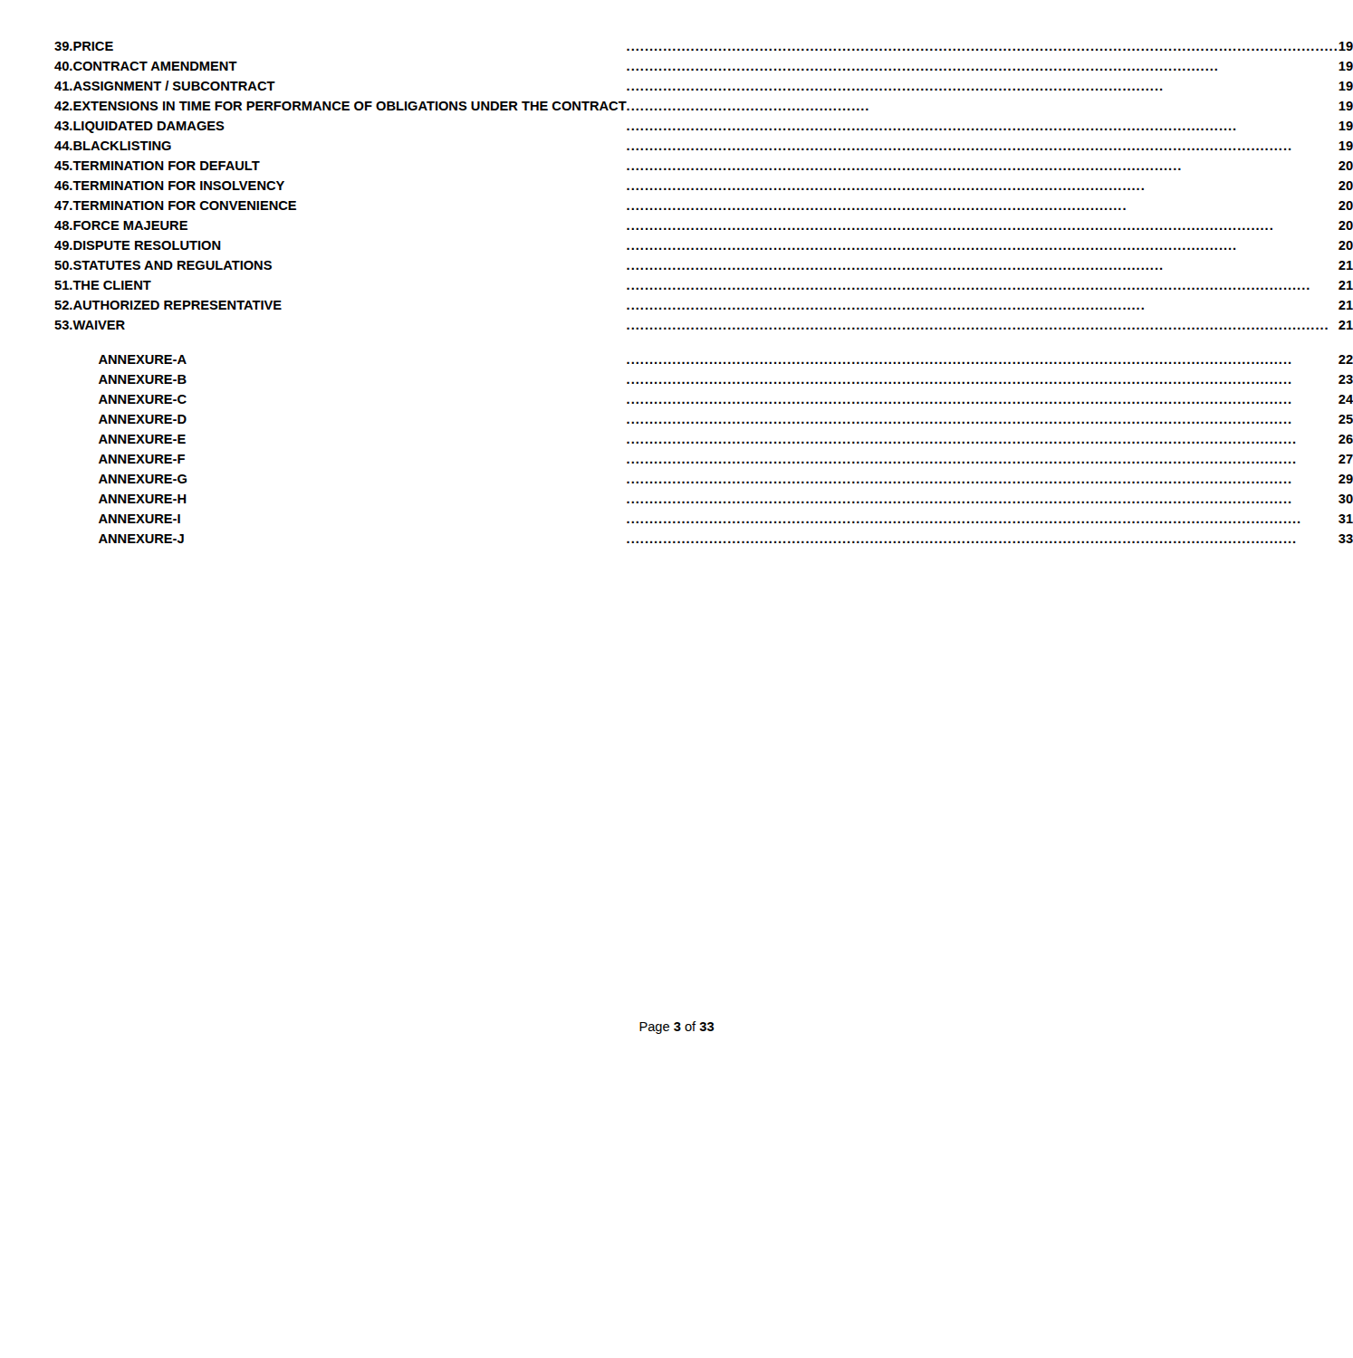| 39. | PRICE | ........................................................................................................................................................... | 19 |
| 40. | CONTRACT AMENDMENT | ................................................................................................................................. | 19 |
| 41. | ASSIGNMENT / SUBCONTRACT | ..................................................................................................................... | 19 |
| 42. | EXTENSIONS IN TIME FOR PERFORMANCE OF OBLIGATIONS UNDER THE CONTRACT | ..................................................... | 19 |
| 43. | LIQUIDATED DAMAGES | ..................................................................................................................................... | 19 |
| 44. | BLACKLISTING | ................................................................................................................................................. | 19 |
| 45. | TERMINATION FOR DEFAULT | ......................................................................................................................... | 20 |
| 46. | TERMINATION FOR INSOLVENCY | ................................................................................................................. | 20 |
| 47. | TERMINATION FOR CONVENIENCE | ............................................................................................................. | 20 |
| 48. | FORCE MAJEURE | ............................................................................................................................................. | 20 |
| 49. | DISPUTE RESOLUTION | ..................................................................................................................................... | 20 |
| 50. | STATUTES AND REGULATIONS | ..................................................................................................................... | 21 |
| 51. | THE CLIENT | ..................................................................................................................................................... | 21 |
| 52. | AUTHORIZED REPRESENTATIVE | ................................................................................................................. | 21 |
| 53. | WAIVER | ......................................................................................................................................................... | 21 |
| | ANNEXURE-A | ................................................................................................................................................. | 22 |
| | ANNEXURE-B | ................................................................................................................................................. | 23 |
| | ANNEXURE-C | ................................................................................................................................................. | 24 |
| | ANNEXURE-D | ................................................................................................................................................. | 25 |
| | ANNEXURE-E | .................................................................................................................................................. | 26 |
| | ANNEXURE-F | .................................................................................................................................................. | 27 |
| | ANNEXURE-G | ................................................................................................................................................. | 29 |
| | ANNEXURE-H | ................................................................................................................................................. | 30 |
| | ANNEXURE-I | ................................................................................................................................................... | 31 |
| | ANNEXURE-J | .................................................................................................................................................. | 33 |
Page 3 of 33